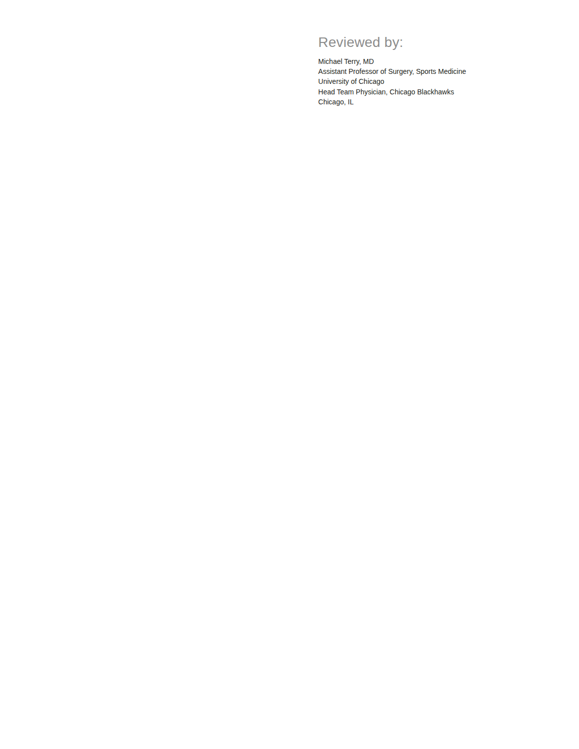Reviewed by:
Michael Terry, MD
Assistant Professor of Surgery, Sports Medicine
University of Chicago
Head Team Physician, Chicago Blackhawks
Chicago, IL